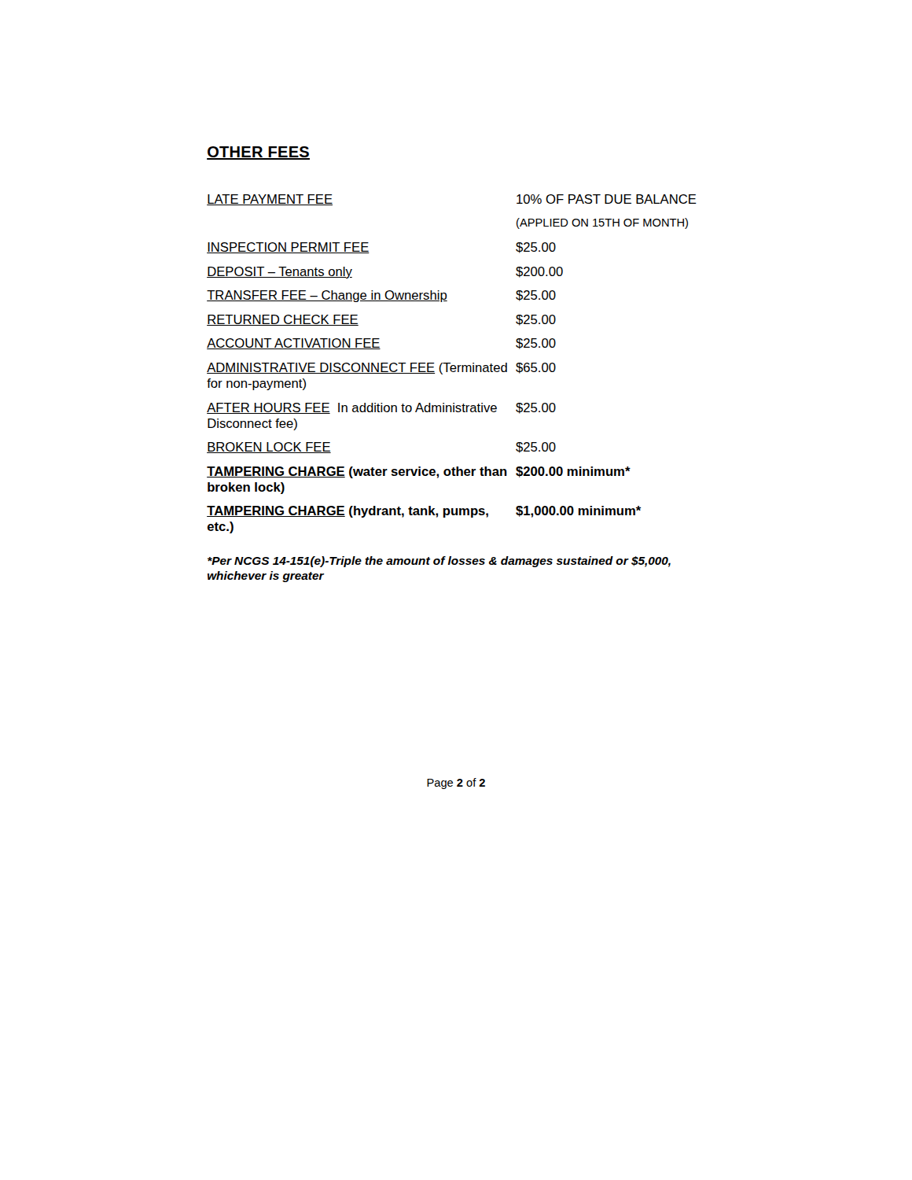OTHER FEES
| LATE PAYMENT FEE | 10% OF PAST DUE BALANCE |
| | (APPLIED ON 15TH OF MONTH) |
| INSPECTION PERMIT FEE | $25.00 |
| DEPOSIT – Tenants only | $200.00 |
| TRANSFER FEE – Change in Ownership | $25.00 |
| RETURNED CHECK FEE | $25.00 |
| ACCOUNT ACTIVATION FEE | $25.00 |
| ADMINISTRATIVE DISCONNECT FEE (Terminated for non-payment) | $65.00 |
| AFTER HOURS FEE In addition to Administrative Disconnect fee) | $25.00 |
| BROKEN LOCK FEE | $25.00 |
| TAMPERING CHARGE (water service, other than broken lock) | $200.00 minimum* |
| TAMPERING CHARGE (hydrant, tank, pumps, etc.) | $1,000.00 minimum* |
*Per NCGS 14-151(e)-Triple the amount of losses & damages sustained or $5,000, whichever is greater
Page 2 of 2